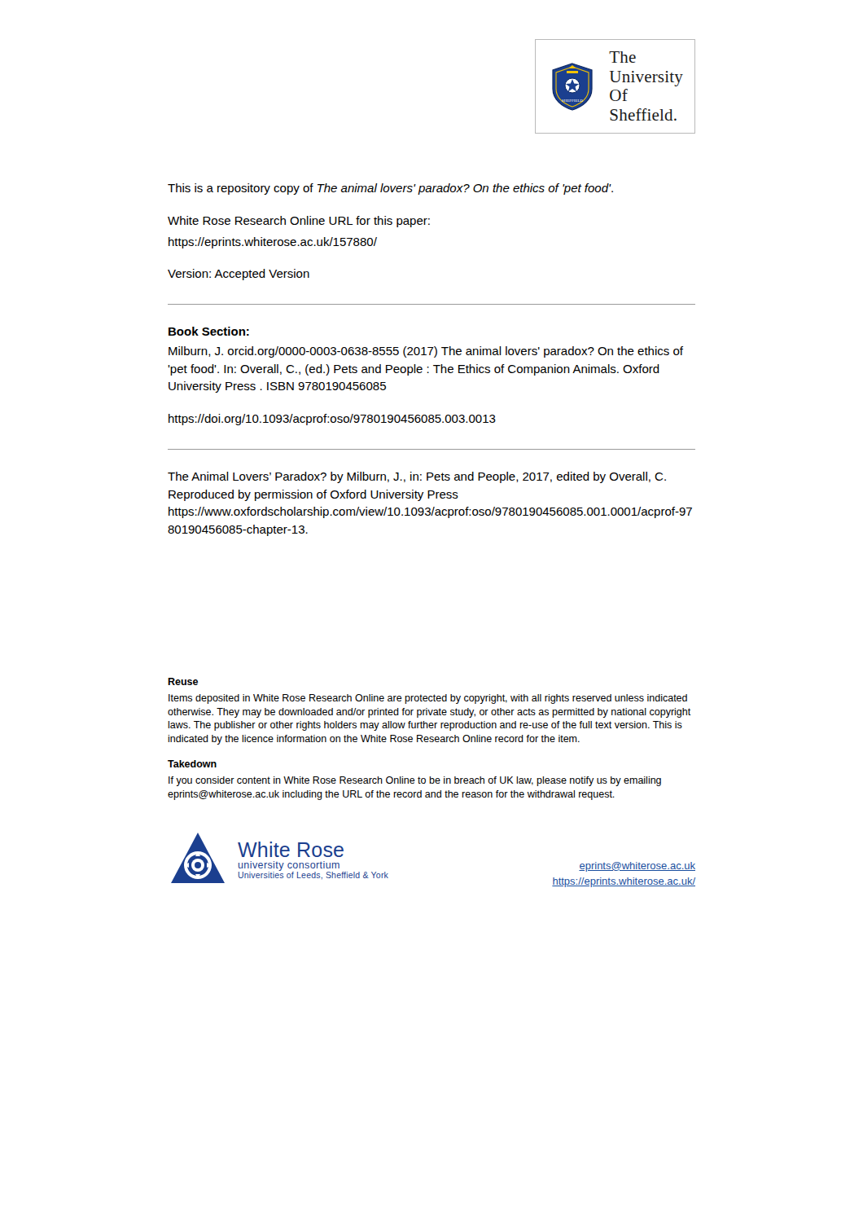SHEFFIELD
The University Of Sheffield.
This is a repository copy of The animal lovers' paradox? On the ethics of 'pet food'.
White Rose Research Online URL for this paper:
https://eprints.whiterose.ac.uk/157880/
Version: Accepted Version
Book Section:
Milburn, J. orcid.org/0000-0003-0638-8555 (2017) The animal lovers' paradox? On the ethics of 'pet food'. In: Overall, C., (ed.) Pets and People : The Ethics of Companion Animals. Oxford University Press . ISBN 9780190456085
https://doi.org/10.1093/acprof:oso/9780190456085.003.0013
The Animal Lovers’ Paradox? by Milburn, J., in: Pets and People, 2017, edited by Overall, C. Reproduced by permission of Oxford University Press
https://www.oxfordscholarship.com/view/10.1093/acprof:oso/9780190456085.001.0001/acprof-9780190456085-chapter-13.
Reuse
Items deposited in White Rose Research Online are protected by copyright, with all rights reserved unless indicated otherwise. They may be downloaded and/or printed for private study, or other acts as permitted by national copyright laws. The publisher or other rights holders may allow further reproduction and re-use of the full text version. This is indicated by the licence information on the White Rose Research Online record for the item.
Takedown
If you consider content in White Rose Research Online to be in breach of UK law, please notify us by emailing eprints@whiterose.ac.uk including the URL of the record and the reason for the withdrawal request.
White Rose
university consortium
Universities of Leeds, Sheffield & York
eprints@whiterose.ac.uk
https://eprints.whiterose.ac.uk/